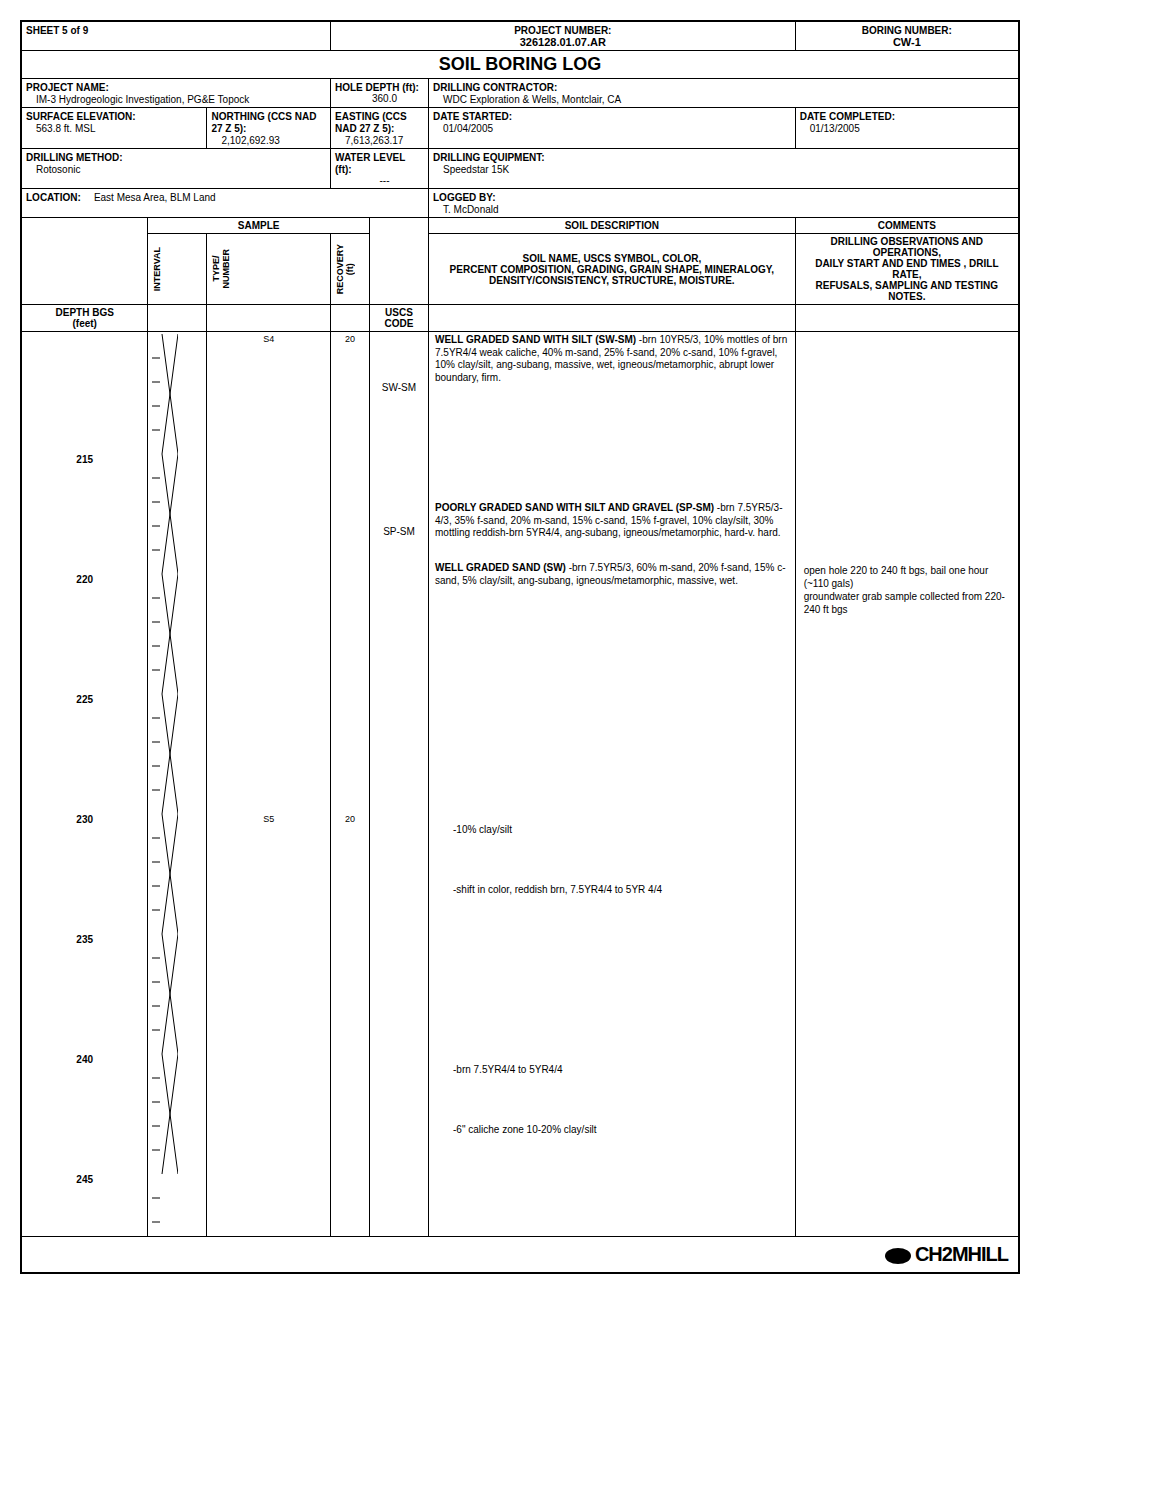| SHEET 5 of 9 | PROJECT NUMBER: 326128.01.07.AR | BORING NUMBER: CW-1 |
| SOIL BORING LOG |
| PROJECT NAME: IM-3 Hydrogeologic Investigation, PG&E Topock | HOLE DEPTH (ft): 360.0 | DRILLING CONTRACTOR: WDC Exploration & Wells, Montclair, CA |
| SURFACE ELEVATION: 563.8 ft. MSL | NORTHING (CCS NAD 27 Z 5): 2,102,692.93 | EASTING (CCS NAD 27 Z 5): 7,613,263.17 | DATE STARTED: 01/04/2005 | DATE COMPLETED: 01/13/2005 |
| DRILLING METHOD: Rotosonic | WATER LEVEL (ft): --- | DRILLING EQUIPMENT: Speedstar 15K |
| LOCATION: East Mesa Area, BLM Land | LOGGED BY: T. McDonald |
| | SAMPLE | | SOIL DESCRIPTION | COMMENTS |
| INTERVAL | TYPE/ NUMBER | RECOVERY (ft) | SOIL NAME, USCS SYMBOL, COLOR, PERCENT COMPOSITION, GRADING, GRAIN SHAPE, MINERALOGY, DENSITY/CONSISTENCY, STRUCTURE, MOISTURE. | DRILLING OBSERVATIONS AND OPERATIONS, DAILY START AND END TIMES , DRILL RATE, REFUSALS, SAMPLING AND TESTING NOTES. |
| DEPTH BGS (feet) | | | | USCS CODE | | |
| 215 220 225 230 235 240 245 | | S4 S5 | 20 20 | SW-SM SP-SM | WELL GRADED SAND WITH SILT (SW-SM) -brn 10YR5/3, 10% mottles of brn 7.5YR4/4 weak caliche, 40% m-sand, 25% f-sand, 20% c-sand, 10% f-gravel, 10% clay/silt, ang-subang, massive, wet, igneous/metamorphic, abrupt lower boundary, firm. POORLY GRADED SAND WITH SILT AND GRAVEL (SP-SM) -brn 7.5YR5/3-4/3, 35% f-sand, 20% m-sand, 15% c-sand, 15% f-gravel, 10% clay/silt, 30% mottling reddish-brn 5YR4/4, ang-subang, igneous/metamorphic, hard-v. hard. WELL GRADED SAND (SW) -brn 7.5YR5/3, 60% m-sand, 20% f-sand, 15% c-sand, 5% clay/silt, ang-subang, igneous/metamorphic, massive, wet. -10% clay/silt -shift in color, reddish brn, 7.5YR4/4 to 5YR 4/4 -brn 7.5YR4/4 to 5YR4/4 -6" caliche zone 10-20% clay/silt | open hole 220 to 240 ft bgs, bail one hour (~110 gals) groundwater grab sample collected from 220-240 ft bgs |
| | CH2MHILL |